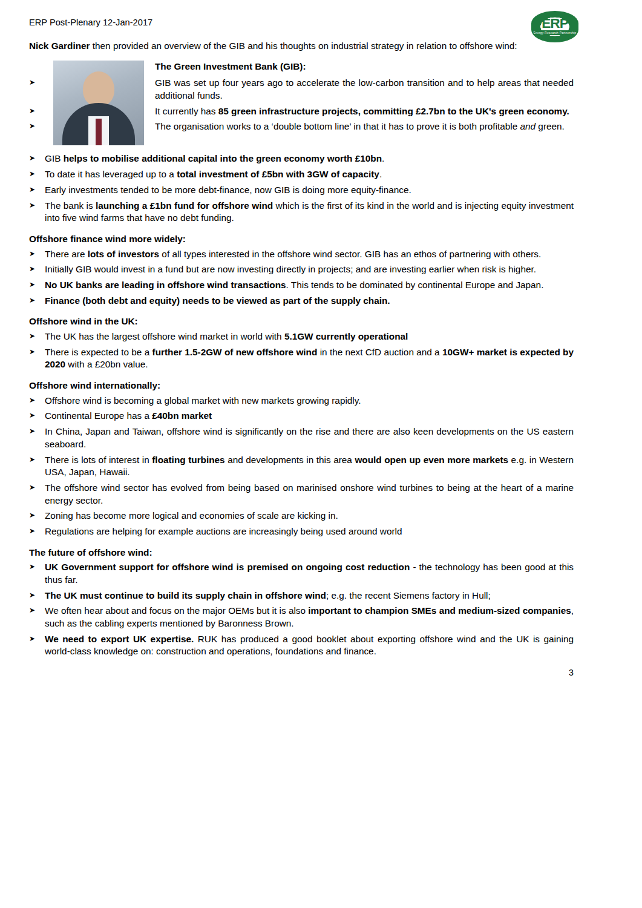ERP
Energy Research Partnership
ERP Post-Plenary 12-Jan-2017
Nick Gardiner then provided an overview of the GIB and his thoughts on industrial strategy in relation to offshore wind:
The Green Investment Bank (GIB):
GIB was set up four years ago to accelerate the low-carbon transition and to help areas that needed additional funds.
It currently has 85 green infrastructure projects, committing £2.7bn to the UK's green economy.
The organisation works to a ‘double bottom line’ in that it has to prove it is both profitable and green.
GIB helps to mobilise additional capital into the green economy worth £10bn.
To date it has leveraged up to a total investment of £5bn with 3GW of capacity.
Early investments tended to be more debt-finance, now GIB is doing more equity-finance.
The bank is launching a £1bn fund for offshore wind which is the first of its kind in the world and is injecting equity investment into five wind farms that have no debt funding.
Offshore finance wind more widely:
There are lots of investors of all types interested in the offshore wind sector. GIB has an ethos of partnering with others.
Initially GIB would invest in a fund but are now investing directly in projects; and are investing earlier when risk is higher.
No UK banks are leading in offshore wind transactions. This tends to be dominated by continental Europe and Japan.
Finance (both debt and equity) needs to be viewed as part of the supply chain.
Offshore wind in the UK:
The UK has the largest offshore wind market in world with 5.1GW currently operational
There is expected to be a further 1.5-2GW of new offshore wind in the next CfD auction and a 10GW+ market is expected by 2020 with a £20bn value.
Offshore wind internationally:
Offshore wind is becoming a global market with new markets growing rapidly.
Continental Europe has a £40bn market
In China, Japan and Taiwan, offshore wind is significantly on the rise and there are also keen developments on the US eastern seaboard.
There is lots of interest in floating turbines and developments in this area would open up even more markets e.g. in Western USA, Japan, Hawaii.
The offshore wind sector has evolved from being based on marinised onshore wind turbines to being at the heart of a marine energy sector.
Zoning has become more logical and economies of scale are kicking in.
Regulations are helping for example auctions are increasingly being used around world
The future of offshore wind:
UK Government support for offshore wind is premised on ongoing cost reduction - the technology has been good at this thus far.
The UK must continue to build its supply chain in offshore wind; e.g. the recent Siemens factory in Hull;
We often hear about and focus on the major OEMs but it is also important to champion SMEs and medium-sized companies, such as the cabling experts mentioned by Baronness Brown.
We need to export UK expertise. RUK has produced a good booklet about exporting offshore wind and the UK is gaining world-class knowledge on: construction and operations, foundations and finance.
3